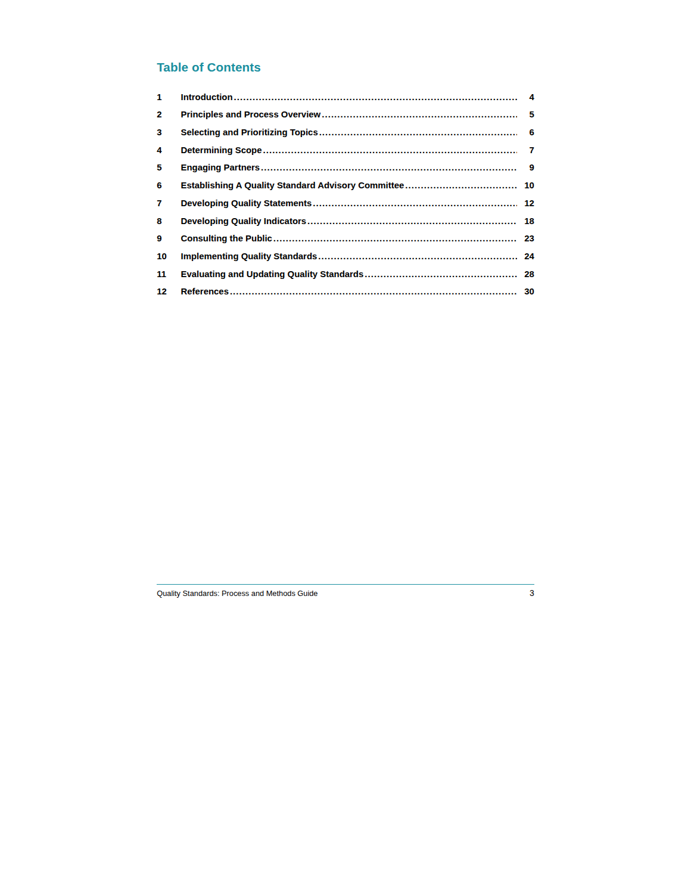Table of Contents
1 Introduction .................................................................................................................. 4
2 Principles and Process Overview .................................................................................. 5
3 Selecting and Prioritizing Topics .................................................................................. 6
4 Determining Scope ....................................................................................................... 7
5 Engaging Partners ........................................................................................................ 9
6 Establishing A Quality Standard Advisory Committee .............................................. 10
7 Developing Quality Statements .................................................................................... 12
8 Developing Quality Indicators ...................................................................................... 18
9 Consulting the Public .................................................................................................. 23
10 Implementing Quality Standards ................................................................................. 24
11 Evaluating and Updating Quality Standards .............................................................. 28
12 References ................................................................................................................ 30
Quality Standards: Process and Methods Guide 3